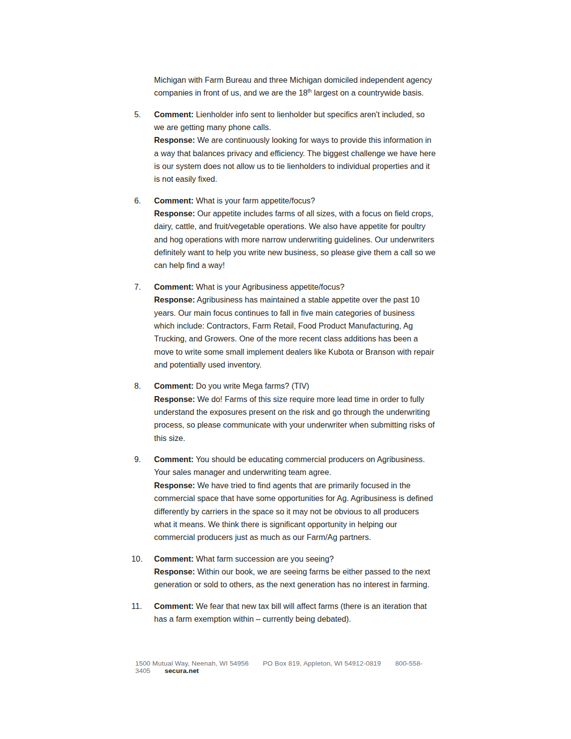Michigan with Farm Bureau and three Michigan domiciled independent agency companies in front of us, and we are the 18th largest on a countrywide basis.
Comment: Lienholder info sent to lienholder but specifics aren't included, so we are getting many phone calls.
Response: We are continuously looking for ways to provide this information in a way that balances privacy and efficiency. The biggest challenge we have here is our system does not allow us to tie lienholders to individual properties and it is not easily fixed.
Comment: What is your farm appetite/focus?
Response: Our appetite includes farms of all sizes, with a focus on field crops, dairy, cattle, and fruit/vegetable operations. We also have appetite for poultry and hog operations with more narrow underwriting guidelines. Our underwriters definitely want to help you write new business, so please give them a call so we can help find a way!
Comment: What is your Agribusiness appetite/focus?
Response: Agribusiness has maintained a stable appetite over the past 10 years. Our main focus continues to fall in five main categories of business which include: Contractors, Farm Retail, Food Product Manufacturing, Ag Trucking, and Growers. One of the more recent class additions has been a move to write some small implement dealers like Kubota or Branson with repair and potentially used inventory.
Comment: Do you write Mega farms? (TIV)
Response: We do! Farms of this size require more lead time in order to fully understand the exposures present on the risk and go through the underwriting process, so please communicate with your underwriter when submitting risks of this size.
Comment: You should be educating commercial producers on Agribusiness. Your sales manager and underwriting team agree.
Response: We have tried to find agents that are primarily focused in the commercial space that have some opportunities for Ag. Agribusiness is defined differently by carriers in the space so it may not be obvious to all producers what it means. We think there is significant opportunity in helping our commercial producers just as much as our Farm/Ag partners.
Comment: What farm succession are you seeing?
Response: Within our book, we are seeing farms be either passed to the next generation or sold to others, as the next generation has no interest in farming.
Comment: We fear that new tax bill will affect farms (there is an iteration that has a farm exemption within – currently being debated).
1500 Mutual Way, Neenah, WI 54956 PO Box 819, Appleton, WI 54912-0819 800-558-3405 secura.net